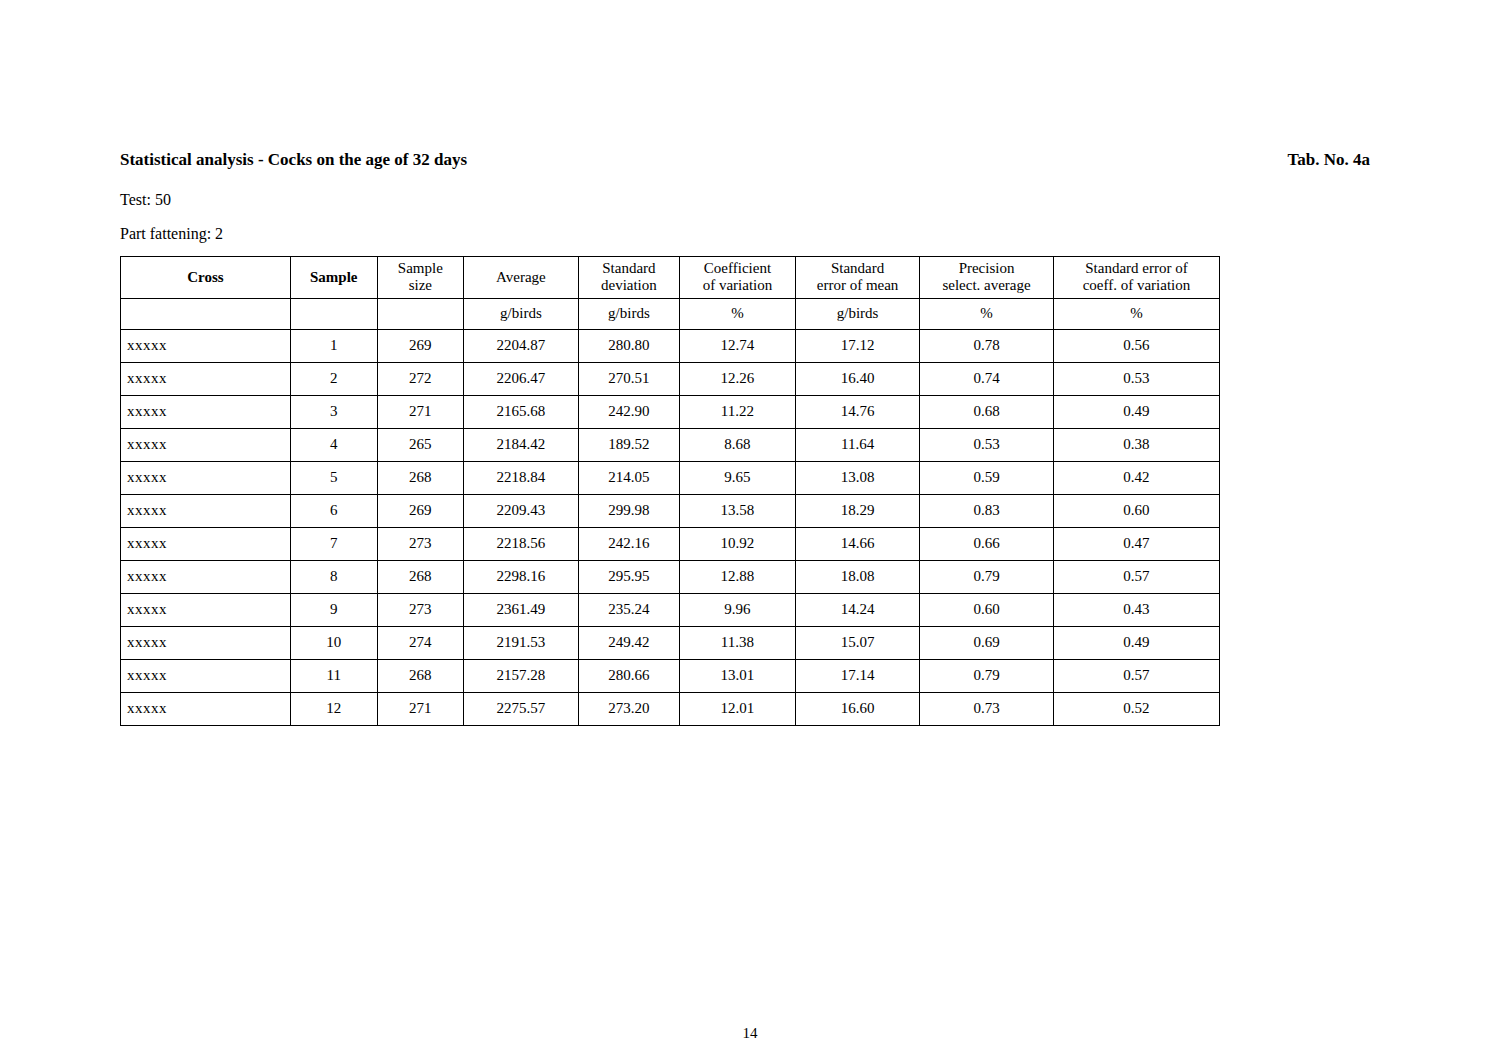Statistical analysis - Cocks on the age of 32 days
Tab. No. 4a
Test: 50
Part fattening: 2
| Cross | Sample | Sample size | Average | Standard deviation | Coefficient of variation | Standard error of mean | Precision select. average | Standard error of coeff. of variation |
| --- | --- | --- | --- | --- | --- | --- | --- | --- |
| | | | g/birds | g/birds | % | g/birds | % | % |
| xxxxx | 1 | 269 | 2204.87 | 280.80 | 12.74 | 17.12 | 0.78 | 0.56 |
| xxxxx | 2 | 272 | 2206.47 | 270.51 | 12.26 | 16.40 | 0.74 | 0.53 |
| xxxxx | 3 | 271 | 2165.68 | 242.90 | 11.22 | 14.76 | 0.68 | 0.49 |
| xxxxx | 4 | 265 | 2184.42 | 189.52 | 8.68 | 11.64 | 0.53 | 0.38 |
| xxxxx | 5 | 268 | 2218.84 | 214.05 | 9.65 | 13.08 | 0.59 | 0.42 |
| xxxxx | 6 | 269 | 2209.43 | 299.98 | 13.58 | 18.29 | 0.83 | 0.60 |
| xxxxx | 7 | 273 | 2218.56 | 242.16 | 10.92 | 14.66 | 0.66 | 0.47 |
| xxxxx | 8 | 268 | 2298.16 | 295.95 | 12.88 | 18.08 | 0.79 | 0.57 |
| xxxxx | 9 | 273 | 2361.49 | 235.24 | 9.96 | 14.24 | 0.60 | 0.43 |
| xxxxx | 10 | 274 | 2191.53 | 249.42 | 11.38 | 15.07 | 0.69 | 0.49 |
| xxxxx | 11 | 268 | 2157.28 | 280.66 | 13.01 | 17.14 | 0.79 | 0.57 |
| xxxxx | 12 | 271 | 2275.57 | 273.20 | 12.01 | 16.60 | 0.73 | 0.52 |
14